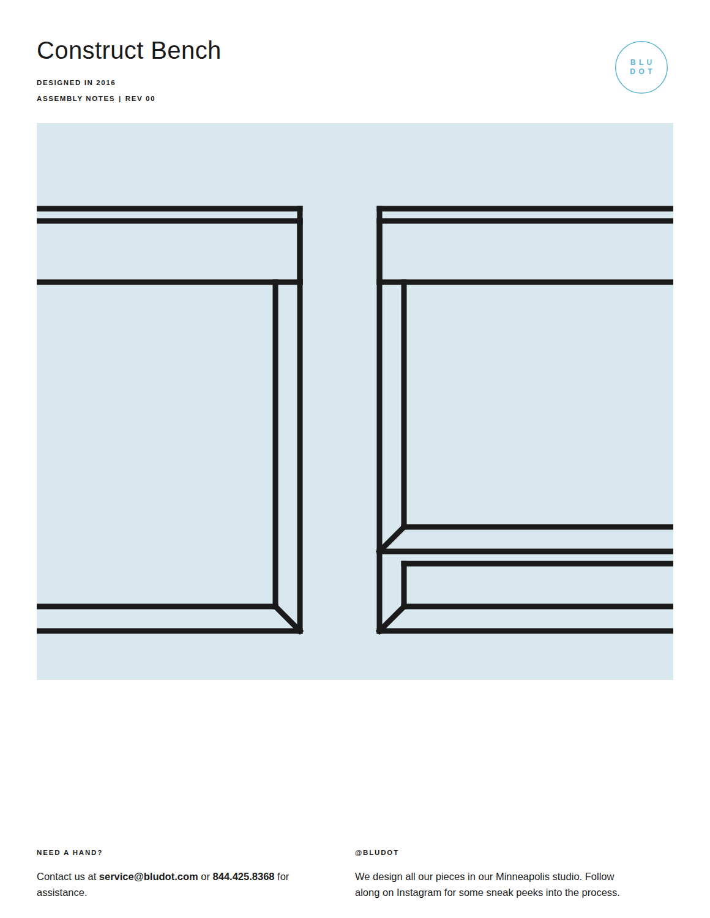Construct Bench
Designed in 2016
Assembly Notes|Rev 00
B L U D O T
Need a hand?
Contact us at service@bludot.com or 844.425.8368 for assistance.
@bludot
We design all our pieces in our Minneapolis studio. Follow along on Instagram for some sneak peeks into the process.